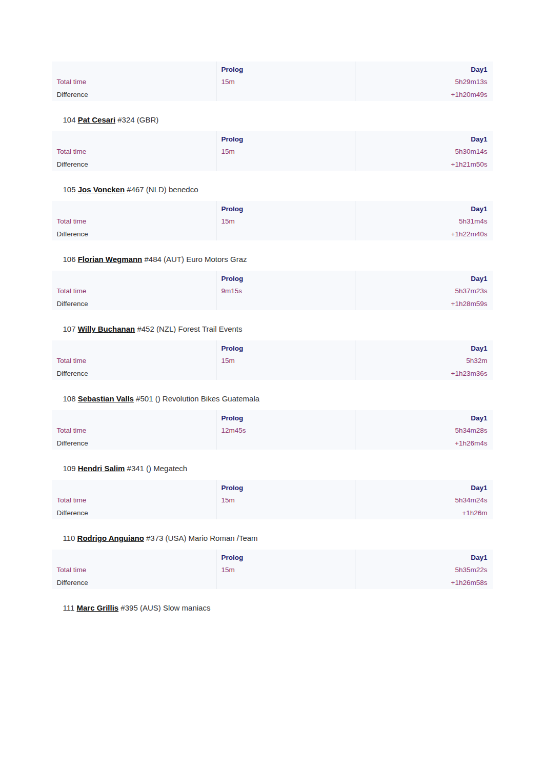| | Prolog | Day1 |
| Total time | 15m | 5h29m13s |
| Difference | | +1h20m49s |
104 Pat Cesari #324 (GBR)
| | Prolog | Day1 |
| Total time | 15m | 5h30m14s |
| Difference | | +1h21m50s |
105 Jos Voncken #467 (NLD) benedco
| | Prolog | Day1 |
| Total time | 15m | 5h31m4s |
| Difference | | +1h22m40s |
106 Florian Wegmann #484 (AUT) Euro Motors Graz
| | Prolog | Day1 |
| Total time | 9m15s | 5h37m23s |
| Difference | | +1h28m59s |
107 Willy Buchanan #452 (NZL) Forest Trail Events
| | Prolog | Day1 |
| Total time | 15m | 5h32m |
| Difference | | +1h23m36s |
108 Sebastian Valls #501 () Revolution Bikes Guatemala
| | Prolog | Day1 |
| Total time | 12m45s | 5h34m28s |
| Difference | | +1h26m4s |
109 Hendri Salim #341 () Megatech
| | Prolog | Day1 |
| Total time | 15m | 5h34m24s |
| Difference | | +1h26m |
110 Rodrigo Anguiano #373 (USA) Mario Roman /Team
| | Prolog | Day1 |
| Total time | 15m | 5h35m22s |
| Difference | | +1h26m58s |
111 Marc Grillis #395 (AUS) Slow maniacs